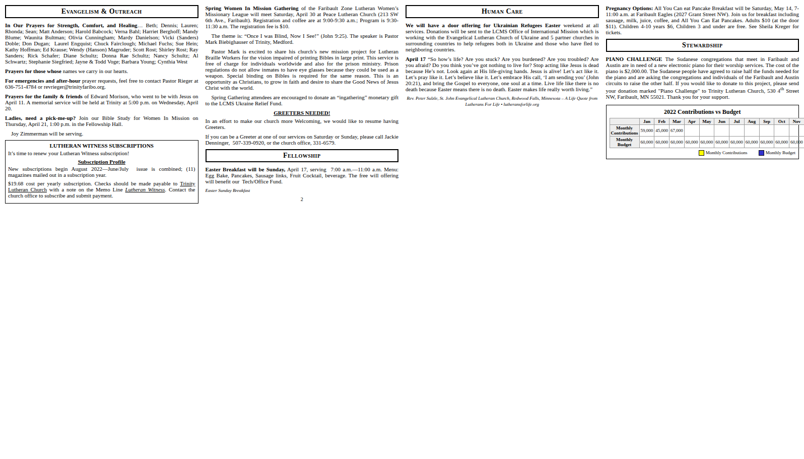Evangelism & Outreach
In Our Prayers for Strength, Comfort, and Healing… Beth; Dennis; Lauren; Rhonda; Sean; Matt Anderson; Harold Babcock; Verna Bahl; Harriet Berghoff; Mandy Blume; Waunita Bultman; Olivia Cunningham; Mardy Danielson; Vicki (Sanders) Doble; Don Dugan; Laurel Engquist; Chuck Fairclough; Michael Fuchs; Sue Hein; Kathy Hoffman; Ed Krause; Wendy (Hanson) Magruder; Scott Rost; Shirley Rost; Ray Sanders; Rick Schafer; Diane Schultz; Donna Rae Schultz; Nancy Schultz; Al Schwartz; Stephanie Siegfried; Jayne & Todd Voge; Barbara Young; Cynthia West
Prayers for those whose names we carry in our hearts.
For emergencies and after-hour prayer requests, feel free to contact Pastor Rieger at 636-751-4784 or revrieger@trinityfaribo.org.
Prayers for the family & friends of Edward Morison, who went to be with Jesus on April 11. A memorial service will be held at Trinity at 5:00 p.m. on Wednesday, April 20.
Ladies, need a pick-me-up? Join our Bible Study for Women In Mission on Thursday, April 21, 1:00 p.m. in the Fellowship Hall.
Joy Zimmerman will be serving.
LUTHERAN WITNESS SUBSCRIPTIONS
It’s time to renew your Lutheran Witness subscription!
Subscription Profile
New subscriptions begin August 2022—June/July issue is combined; (11) magazines mailed out in a subscription year.
$19.68 cost per yearly subscription. Checks should be made payable to Trinity Lutheran Church with a note on the Memo Line Lutheran Witness. Contact the church office to subscribe and submit payment.
Spring Women In Mission Gathering of the Faribault Zone Lutheran Women’s Missionary League will meet Saturday, April 30 at Peace Lutheran Church (213 SW 6th Ave., Faribault). Registration and coffee are at 9:00-9:30 a.m.; Program is 9:30-11:30 a.m. The registration fee is $10.
The theme is: “Once I was Blind, Now I See!” (John 9:25). The speaker is Pastor Mark Biebighauser of Trinity, Medford.
Pastor Mark is excited to share his church’s new mission project for Lutheran Braille Workers for the vision impaired of printing Bibles in large print. This service is free of charge for individuals worldwide and also for the prison ministry. Prison regulations do not allow inmates to have eye glasses because they could be used as a weapon. Special binding on Bibles is required for the same reason. This is an opportunity as Christians, to grow in faith and desire to share the Good News of Jesus Christ with the world.
Spring Gathering attendees are encouraged to donate an “ingathering” monetary gift to the LCMS Ukraine Relief Fund.
GREETERS NEEDED!
In an effort to make our church more Welcoming, we would like to resume having Greeters.
If you can be a Greeter at one of our services on Saturday or Sunday, please call Jackie Denninger, 507-339-0920, or the church office, 331-6579.
Fellowship
Easter Breakfast will be Sunday, April 17, serving 7:00 a.m.—11:00 a.m. Menu: Egg Bake, Pancakes, Sausage links, Fruit Cocktail, beverage. The free will offering will benefit our Tech/Office Fund.
Easter Sunday Breakfast
2
Human Care
We will have a door offering for Ukrainian Refugees Easter weekend at all services. Donations will be sent to the LCMS Office of International Mission which is working with the Evangelical Lutheran Church of Ukraine and 5 partner churches in surrounding countries to help refugees both in Ukraine and those who have fled to neighboring countries.
April 17 “So how’s life? Are you stuck? Are you burdened? Are you troubled? Are you afraid? Do you think you’ve got nothing to live for? Stop acting like Jesus is dead because He’s not. Look again at His life-giving hands. Jesus is alive! Let’s act like it. Let’s pray like it. Let’s believe like it. Let’s embrace His call, ‘I am sending you’ (John 20:21), and bring the Gospel to everyone, one soul at a time. Live life like there is no death because Easter means there is no death. Easter makes life really worth living.”
Rev. Peter Sulzle, St. John Evangelical Lutheran Church, Redwood Falls, Minnesota – A Life Quote from Lutherans For Life • lutheransforlife.org
Pregnancy Options: All You Can eat Pancake Breakfast will be Saturday, May 14, 7-11:00 a.m. at Faribault Eagles (2027 Grant Street NW). Join us for breakfast including sausage, milk, juice, coffee, and All You Can Eat Pancakes. Adults $10 (at the door $11). Children 4-10 years $6, Children 3 and under are free. See Sheila Kreger for tickets.
Stewardship
PIANO CHALLENGE The Sudanese congregations that meet in Faribault and Austin are in need of a new electronic piano for their worship services. The cost of the piano is $2,000.00. The Sudanese people have agreed to raise half the funds needed for the piano and are asking the congregations and individuals of the Faribault and Austin circuits to raise the other half. If you would like to donate to this project, please send your donation marked "Piano Challenge" to Trinity Lutheran Church, 530 4th Street NW, Faribault, MN 55021. Thank you for your support.
2022 Contributions vs Budget
| | Jan | Feb | Mar | Apr | May | Jun | Jul | Aug | Sep | Oct | Nov | Dec |
| --- | --- | --- | --- | --- | --- | --- | --- | --- | --- | --- | --- | --- |
| Monthly Contributions | 59,000 | 45,000 | 67,000 | | | | | | | | | |
| Monthly Budget | 60,000 | 60,000 | 60,000 | 60,000 | 60,000 | 60,000 | 60,000 | 60,000 | 60,000 | 60,000 | 60,000 | 60,000 |
Monthly Contributions Monthly Budget